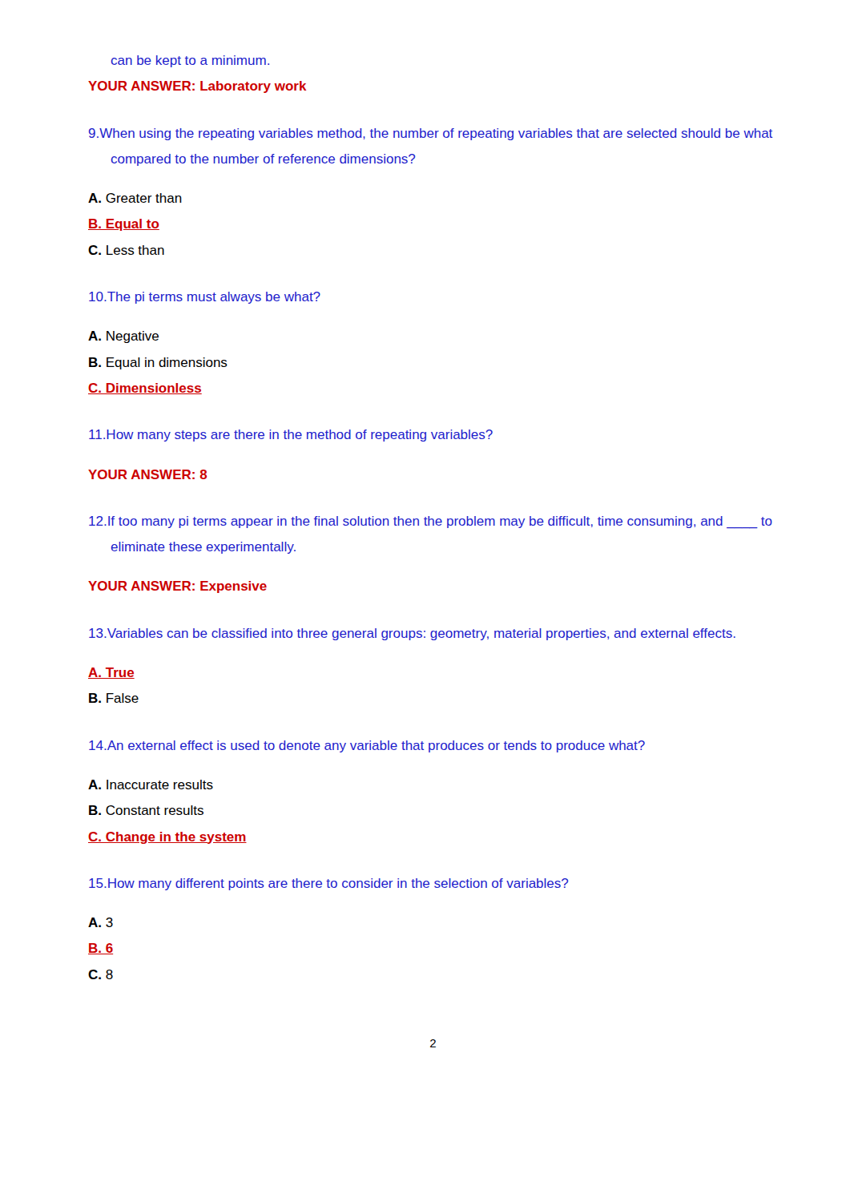can be kept to a minimum.
YOUR ANSWER: Laboratory work
9.When using the repeating variables method, the number of repeating variables that are selected should be what compared to the number of reference dimensions?
A. Greater than
B. Equal to
C. Less than
10.The pi terms must always be what?
A. Negative
B. Equal in dimensions
C. Dimensionless
11.How many steps are there in the method of repeating variables?
YOUR ANSWER: 8
12.If too many pi terms appear in the final solution then the problem may be difficult, time consuming, and ____ to eliminate these experimentally.
YOUR ANSWER: Expensive
13.Variables can be classified into three general groups: geometry, material properties, and external effects.
A. True
B. False
14.An external effect is used to denote any variable that produces or tends to produce what?
A. Inaccurate results
B. Constant results
C. Change in the system
15.How many different points are there to consider in the selection of variables?
A. 3
B. 6
C. 8
2